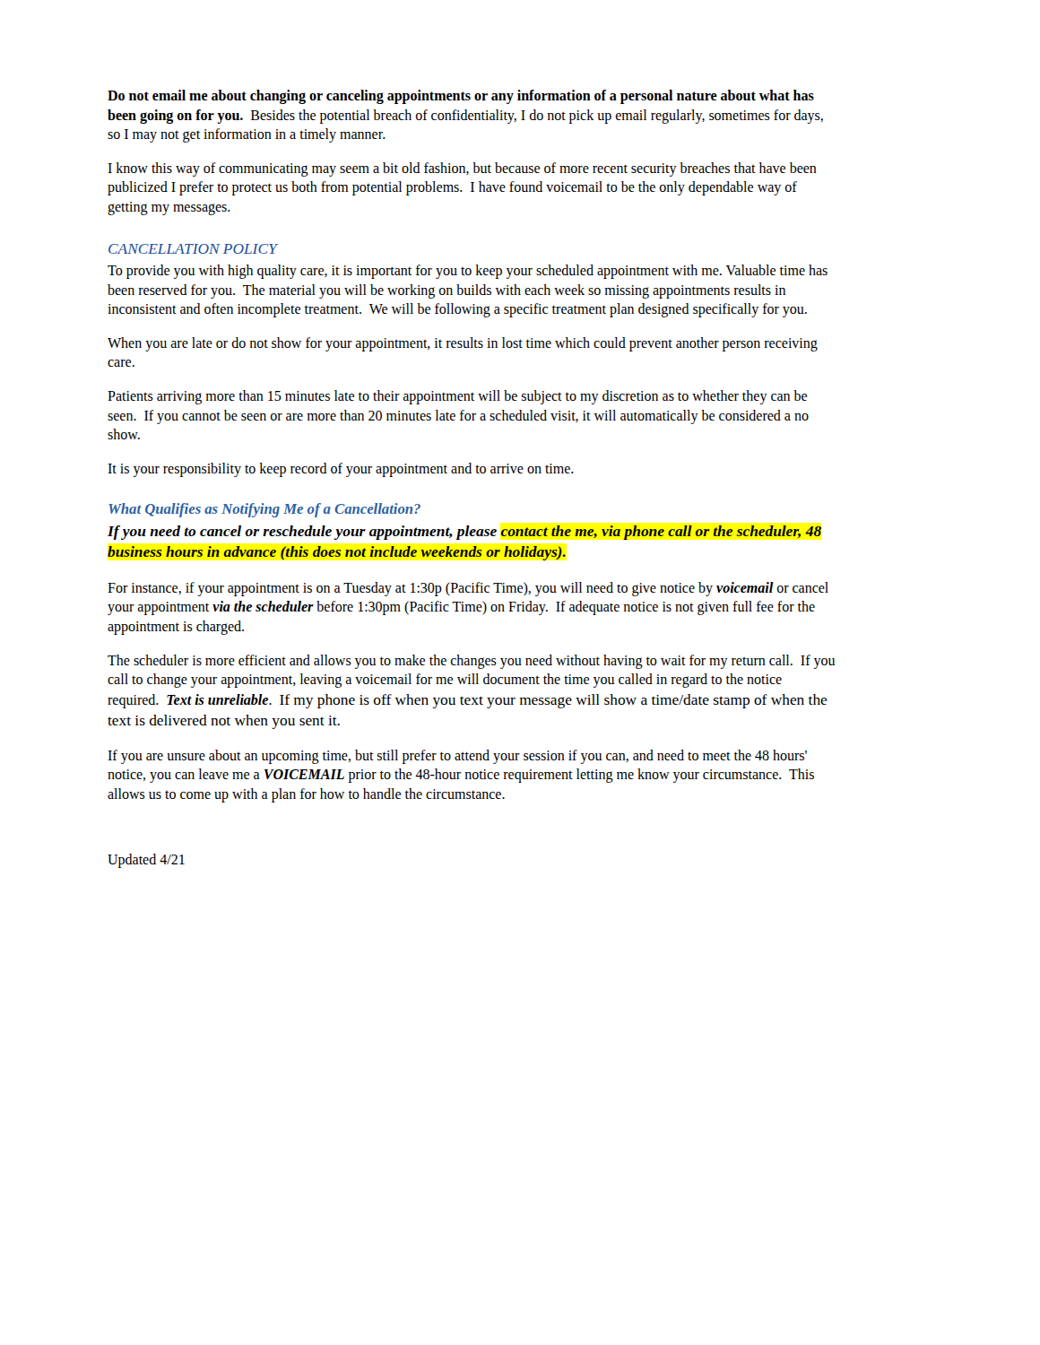Do not email me about changing or canceling appointments or any information of a personal nature about what has been going on for you. Besides the potential breach of confidentiality, I do not pick up email regularly, sometimes for days, so I may not get information in a timely manner.
I know this way of communicating may seem a bit old fashion, but because of more recent security breaches that have been publicized I prefer to protect us both from potential problems. I have found voicemail to be the only dependable way of getting my messages.
CANCELLATION POLICY
To provide you with high quality care, it is important for you to keep your scheduled appointment with me. Valuable time has been reserved for you. The material you will be working on builds with each week so missing appointments results in inconsistent and often incomplete treatment. We will be following a specific treatment plan designed specifically for you.
When you are late or do not show for your appointment, it results in lost time which could prevent another person receiving care.
Patients arriving more than 15 minutes late to their appointment will be subject to my discretion as to whether they can be seen. If you cannot be seen or are more than 20 minutes late for a scheduled visit, it will automatically be considered a no show.
It is your responsibility to keep record of your appointment and to arrive on time.
What Qualifies as Notifying Me of a Cancellation?
If you need to cancel or reschedule your appointment, please contact the me, via phone call or the scheduler, 48 business hours in advance (this does not include weekends or holidays).
For instance, if your appointment is on a Tuesday at 1:30p (Pacific Time), you will need to give notice by voicemail or cancel your appointment via the scheduler before 1:30pm (Pacific Time) on Friday. If adequate notice is not given full fee for the appointment is charged.
The scheduler is more efficient and allows you to make the changes you need without having to wait for my return call. If you call to change your appointment, leaving a voicemail for me will document the time you called in regard to the notice required. Text is unreliable. If my phone is off when you text your message will show a time/date stamp of when the text is delivered not when you sent it.
If you are unsure about an upcoming time, but still prefer to attend your session if you can, and need to meet the 48 hours' notice, you can leave me a VOICEMAIL prior to the 48-hour notice requirement letting me know your circumstance. This allows us to come up with a plan for how to handle the circumstance.
Updated 4/21